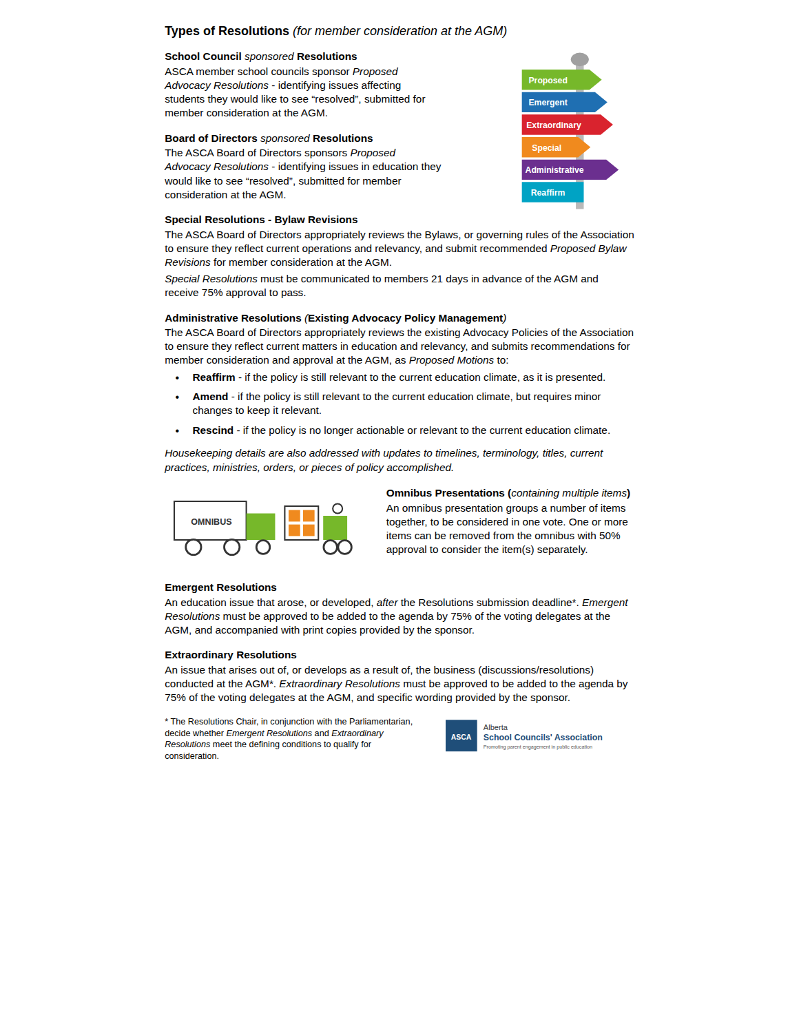Types of Resolutions (for member consideration at the AGM)
School Council sponsored Resolutions
ASCA member school councils sponsor Proposed Advocacy Resolutions - identifying issues affecting students they would like to see “resolved”, submitted for member consideration at the AGM.
Board of Directors sponsored Resolutions
The ASCA Board of Directors sponsors Proposed Advocacy Resolutions - identifying issues in education they would like to see “resolved”, submitted for member consideration at the AGM.
Special Resolutions - Bylaw Revisions
The ASCA Board of Directors appropriately reviews the Bylaws, or governing rules of the Association to ensure they reflect current operations and relevancy, and submit recommended Proposed Bylaw Revisions for member consideration at the AGM.
Special Resolutions must be communicated to members 21 days in advance of the AGM and receive 75% approval to pass.
Administrative Resolutions (Existing Advocacy Policy Management)
The ASCA Board of Directors appropriately reviews the existing Advocacy Policies of the Association to ensure they reflect current matters in education and relevancy, and submits recommendations for member consideration and approval at the AGM, as Proposed Motions to:
Reaffirm - if the policy is still relevant to the current education climate, as it is presented.
Amend - if the policy is still relevant to the current education climate, but requires minor changes to keep it relevant.
Rescind - if the policy is no longer actionable or relevant to the current education climate.
Housekeeping details are also addressed with updates to timelines, terminology, titles, current practices, ministries, orders, or pieces of policy accomplished.
Omnibus Presentations (containing multiple items)
An omnibus presentation groups a number of items together, to be considered in one vote. One or more items can be removed from the omnibus with 50% approval to consider the item(s) separately.
Emergent Resolutions
An education issue that arose, or developed, after the Resolutions submission deadline*. Emergent Resolutions must be approved to be added to the agenda by 75% of the voting delegates at the AGM, and accompanied with print copies provided by the sponsor.
Extraordinary Resolutions
An issue that arises out of, or develops as a result of, the business (discussions/resolutions) conducted at the AGM*. Extraordinary Resolutions must be approved to be added to the agenda by 75% of the voting delegates at the AGM, and specific wording provided by the sponsor.
* The Resolutions Chair, in conjunction with the Parliamentarian, decide whether Emergent Resolutions and Extraordinary Resolutions meet the defining conditions to qualify for consideration.